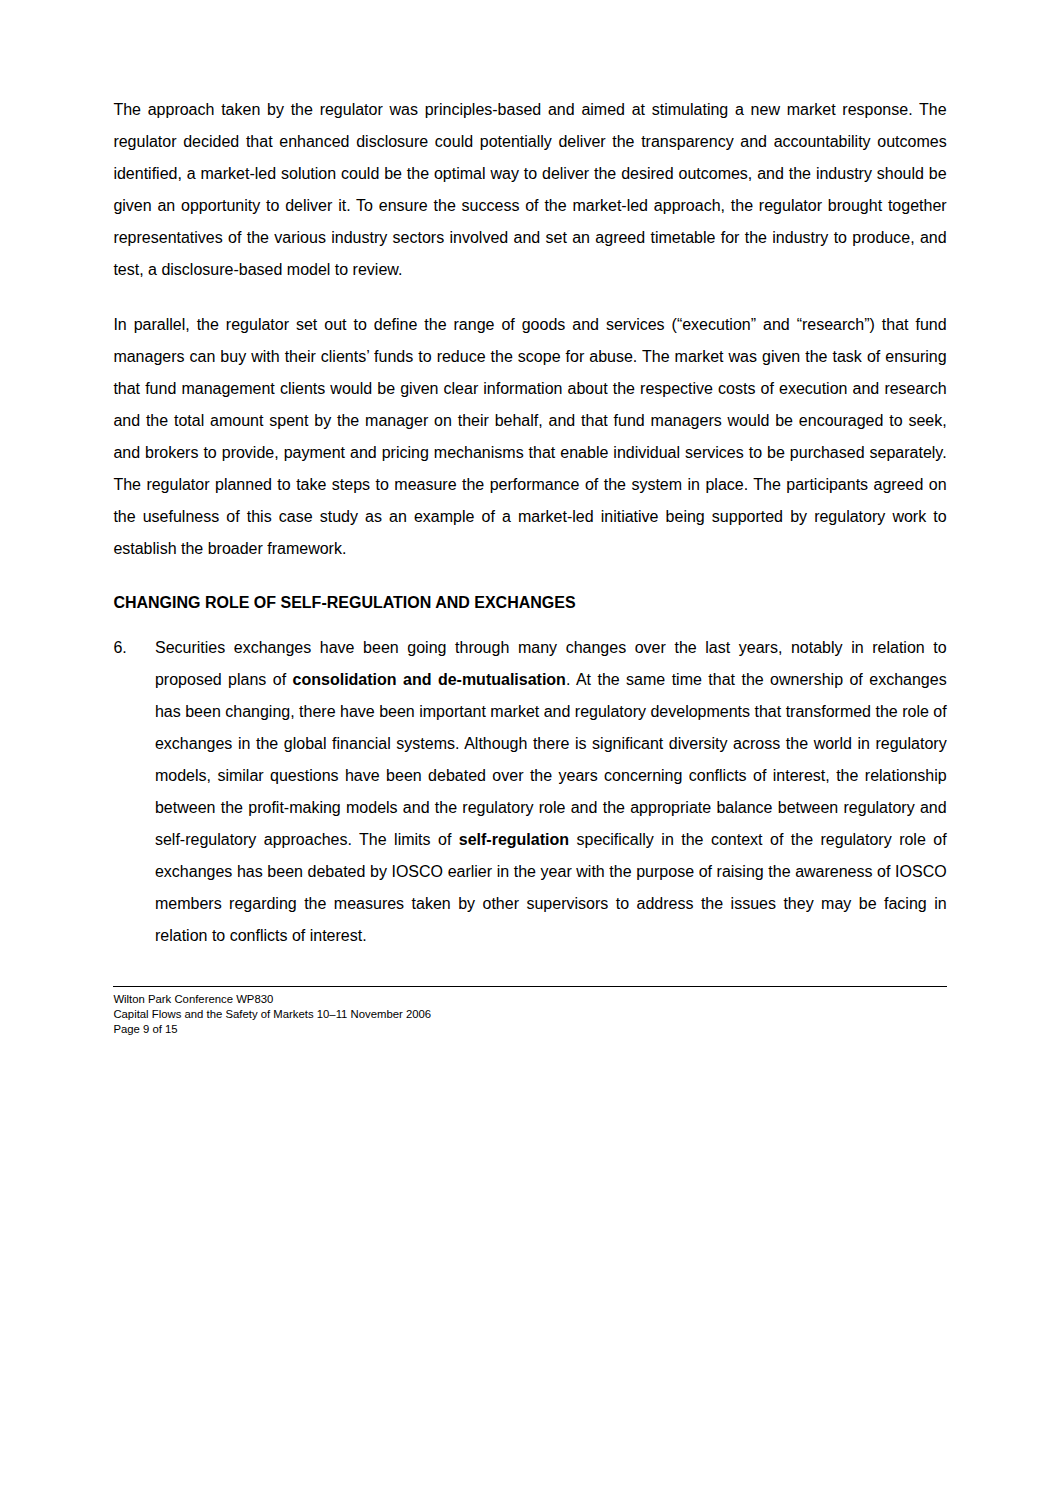The approach taken by the regulator was principles-based and aimed at stimulating a new market response. The regulator decided that enhanced disclosure could potentially deliver the transparency and accountability outcomes identified, a market-led solution could be the optimal way to deliver the desired outcomes, and the industry should be given an opportunity to deliver it. To ensure the success of the market-led approach, the regulator brought together representatives of the various industry sectors involved and set an agreed timetable for the industry to produce, and test, a disclosure-based model to review.
In parallel, the regulator set out to define the range of goods and services (“execution” and “research”) that fund managers can buy with their clients’ funds to reduce the scope for abuse. The market was given the task of ensuring that fund management clients would be given clear information about the respective costs of execution and research and the total amount spent by the manager on their behalf, and that fund managers would be encouraged to seek, and brokers to provide, payment and pricing mechanisms that enable individual services to be purchased separately. The regulator planned to take steps to measure the performance of the system in place. The participants agreed on the usefulness of this case study as an example of a market-led initiative being supported by regulatory work to establish the broader framework.
Changing role of self-regulation and exchanges
6. Securities exchanges have been going through many changes over the last years, notably in relation to proposed plans of consolidation and de-mutualisation. At the same time that the ownership of exchanges has been changing, there have been important market and regulatory developments that transformed the role of exchanges in the global financial systems. Although there is significant diversity across the world in regulatory models, similar questions have been debated over the years concerning conflicts of interest, the relationship between the profit-making models and the regulatory role and the appropriate balance between regulatory and self-regulatory approaches. The limits of self-regulation specifically in the context of the regulatory role of exchanges has been debated by IOSCO earlier in the year with the purpose of raising the awareness of IOSCO members regarding the measures taken by other supervisors to address the issues they may be facing in relation to conflicts of interest.
Wilton Park Conference WP830
Capital Flows and the Safety of Markets 10–11 November 2006
Page 9 of 15